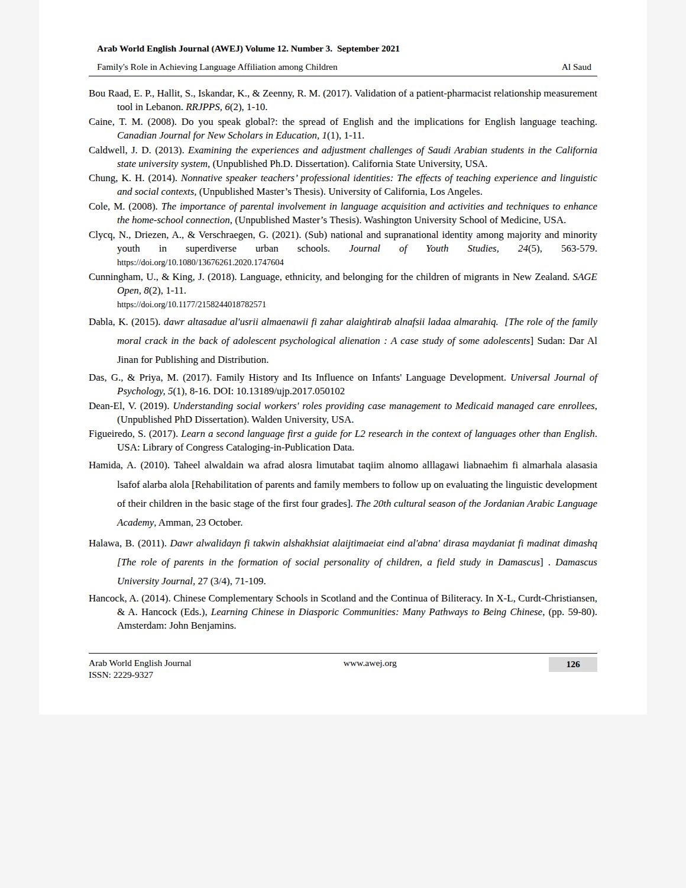Arab World English Journal (AWEJ) Volume 12. Number 3. September 2021
Family's Role in Achieving Language Affiliation among Children Al Saud
Bou Raad, E. P., Hallit, S., Iskandar, K., & Zeenny, R. M. (2017). Validation of a patient-pharmacist relationship measurement tool in Lebanon. RRJPPS, 6(2), 1-10.
Caine, T. M. (2008). Do you speak global?: the spread of English and the implications for English language teaching. Canadian Journal for New Scholars in Education, 1(1), 1-11.
Caldwell, J. D. (2013). Examining the experiences and adjustment challenges of Saudi Arabian students in the California state university system, (Unpublished Ph.D. Dissertation). California State University, USA.
Chung, K. H. (2014). Nonnative speaker teachers’ professional identities: The effects of teaching experience and linguistic and social contexts, (Unpublished Master’s Thesis). University of California, Los Angeles.
Cole, M. (2008). The importance of parental involvement in language acquisition and activities and techniques to enhance the home-school connection, (Unpublished Master’s Thesis). Washington University School of Medicine, USA.
Clycq, N., Driezen, A., & Verschraegen, G. (2021). (Sub) national and supranational identity among majority and minority youth in superdiverse urban schools. Journal of Youth Studies, 24(5), 563-579. https://doi.org/10.1080/13676261.2020.1747604
Cunningham, U., & King, J. (2018). Language, ethnicity, and belonging for the children of migrants in New Zealand. SAGE Open, 8(2), 1-11.
https://doi.org/10.1177/2158244018782571
Dabla, K. (2015). dawr altasadue al'usrii almaenawii fi zahar alaightirab alnafsii ladaa almarahiq. [The role of the family moral crack in the back of adolescent psychological alienation : A case study of some adolescents] Sudan: Dar Al Jinan for Publishing and Distribution.
Das, G., & Priya, M. (2017). Family History and Its Influence on Infants' Language Development. Universal Journal of Psychology, 5(1), 8-16. DOI: 10.13189/ujp.2017.050102
Dean-El, V. (2019). Understanding social workers' roles providing case management to Medicaid managed care enrollees, (Unpublished PhD Dissertation). Walden University, USA.
Figueiredo, S. (2017). Learn a second language first a guide for L2 research in the context of languages other than English. USA: Library of Congress Cataloging-in-Publication Data.
Hamida, A. (2010). Taheel alwaldain wa afrad alosra limutabat taqiim alnomo alllagawi liabnaehim fi almarhala alasasia lsafof alarba alola [Rehabilitation of parents and family members to follow up on evaluating the linguistic development of their children in the basic stage of the first four grades]. The 20th cultural season of the Jordanian Arabic Language Academy, Amman, 23 October.
Halawa, B. (2011). Dawr alwalidayn fi takwin alshakhsiat alaijtimaeiat eind al'abna' dirasa maydaniat fi madinat dimashq [The role of parents in the formation of social personality of children, a field study in Damascus] . Damascus University Journal, 27 (3/4), 71-109.
Hancock, A. (2014). Chinese Complementary Schools in Scotland and the Continua of Biliteracy. In X-L, Curdt-Christiansen, & A. Hancock (Eds.), Learning Chinese in Diasporic Communities: Many Pathways to Being Chinese, (pp. 59-80). Amsterdam: John Benjamins.
Arab World English Journal
ISSN: 2229-9327
www.awej.org
126